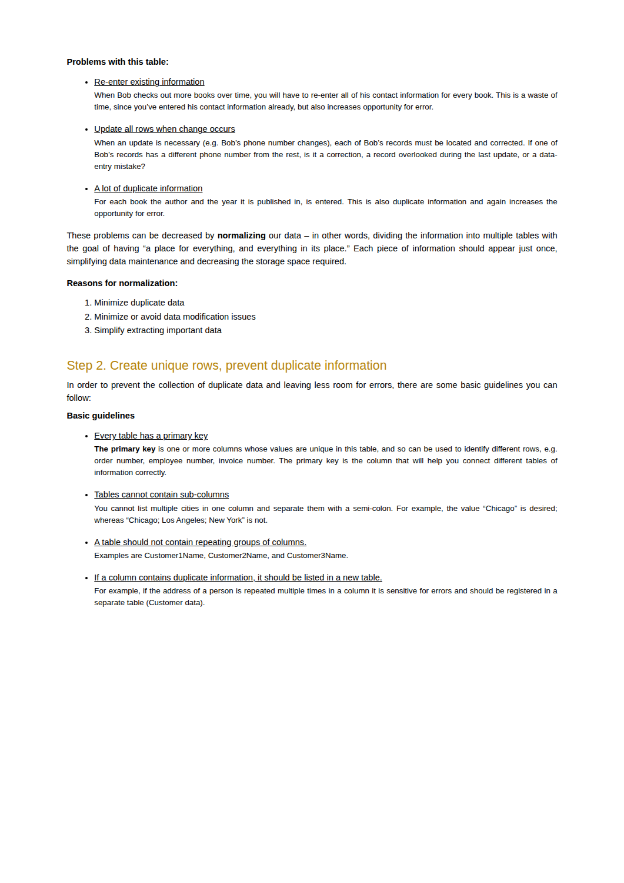Problems with this table:
Re-enter existing information When Bob checks out more books over time, you will have to re-enter all of his contact information for every book. This is a waste of time, since you’ve entered his contact information already, but also increases opportunity for error.
Update all rows when change occurs When an update is necessary (e.g. Bob’s phone number changes), each of Bob’s records must be located and corrected. If one of Bob’s records has a different phone number from the rest, is it a correction, a record overlooked during the last update, or a data-entry mistake?
A lot of duplicate information For each book the author and the year it is published in, is entered. This is also duplicate information and again increases the opportunity for error.
These problems can be decreased by normalizing our data – in other words, dividing the information into multiple tables with the goal of having “a place for everything, and everything in its place.” Each piece of information should appear just once, simplifying data maintenance and decreasing the storage space required.
Reasons for normalization:
Minimize duplicate data
Minimize or avoid data modification issues
Simplify extracting important data
Step 2. Create unique rows, prevent duplicate information
In order to prevent the collection of duplicate data and leaving less room for errors, there are some basic guidelines you can follow:
Basic guidelines
Every table has a primary key The primary key is one or more columns whose values are unique in this table, and so can be used to identify different rows, e.g. order number, employee number, invoice number. The primary key is the column that will help you connect different tables of information correctly.
Tables cannot contain sub-columns You cannot list multiple cities in one column and separate them with a semi-colon. For example, the value “Chicago” is desired; whereas “Chicago; Los Angeles; New York” is not.
A table should not contain repeating groups of columns. Examples are Customer1Name, Customer2Name, and Customer3Name.
If a column contains duplicate information, it should be listed in a new table. For example, if the address of a person is repeated multiple times in a column it is sensitive for errors and should be registered in a separate table (Customer data).